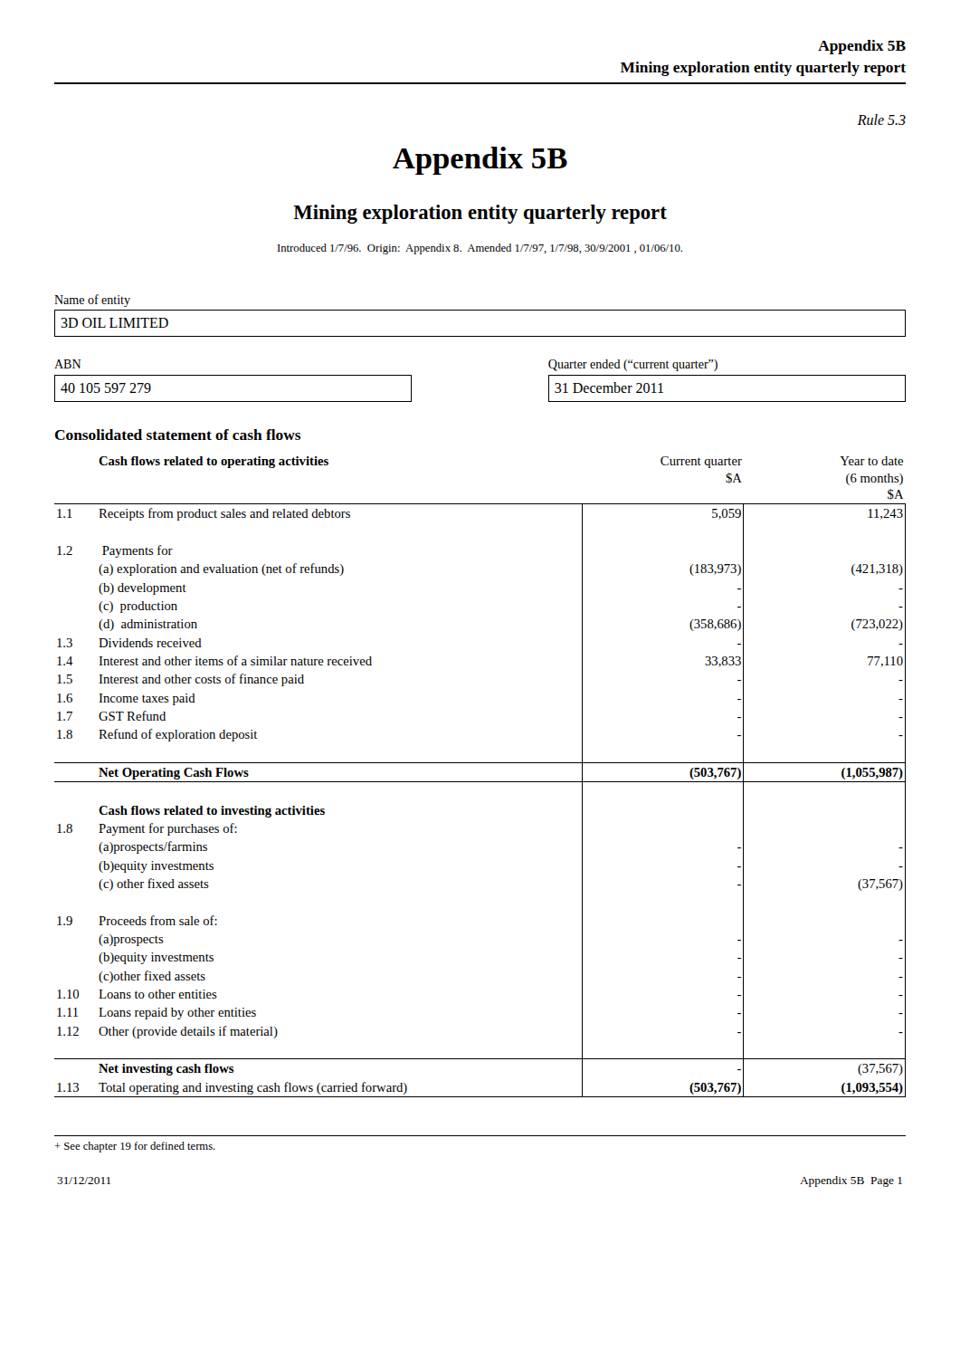Appendix 5B
Mining exploration entity quarterly report
Rule 5.3
Appendix 5B
Mining exploration entity quarterly report
Introduced 1/7/96. Origin: Appendix 8. Amended 1/7/97, 1/7/98, 30/9/2001 , 01/06/10.
Name of entity
3D OIL LIMITED
| ABN | | Quarter ended (“current quarter”) |
| 40 105 597 279 | | 31 December 2011 |
Consolidated statement of cash flows
| | Cash flows related to operating activities | Current quarter $A | Year to date (6 months) $A |
| 1.1 | Receipts from product sales and related debtors | 5,059 | 11,243 |
| 1.2 | Payments for | | |
| | (a) exploration and evaluation (net of refunds) | (183,973) | (421,318) |
| | (b) development | - | - |
| | (c) production | - | - |
| | (d) administration | (358,686) | (723,022) |
| 1.3 | Dividends received | - | - |
| 1.4 | Interest and other items of a similar nature received | 33,833 | 77,110 |
| 1.5 | Interest and other costs of finance paid | - | - |
| 1.6 | Income taxes paid | - | - |
| 1.7 | GST Refund | - | - |
| 1.8 | Refund of exploration deposit | - | - |
| | Net Operating Cash Flows | (503,767) | (1,055,987) |
| | Cash flows related to investing activities | | |
| 1.8 | Payment for purchases of: | | |
| | (a)prospects/farmins | - | - |
| | (b)equity investments | - | - |
| | (c) other fixed assets | - | (37,567) |
| 1.9 | Proceeds from sale of: | | |
| | (a)prospects | - | - |
| | (b)equity investments | - | - |
| | (c)other fixed assets | - | - |
| 1.10 | Loans to other entities | - | - |
| 1.11 | Loans repaid by other entities | - | - |
| 1.12 | Other (provide details if material) | - | - |
| | Net investing cash flows | - | (37,567) |
| 1.13 | Total operating and investing cash flows (carried forward) | (503,767) | (1,093,554) |
+ See chapter 19 for defined terms.
| 31/12/2011 | Appendix 5B Page 1 |